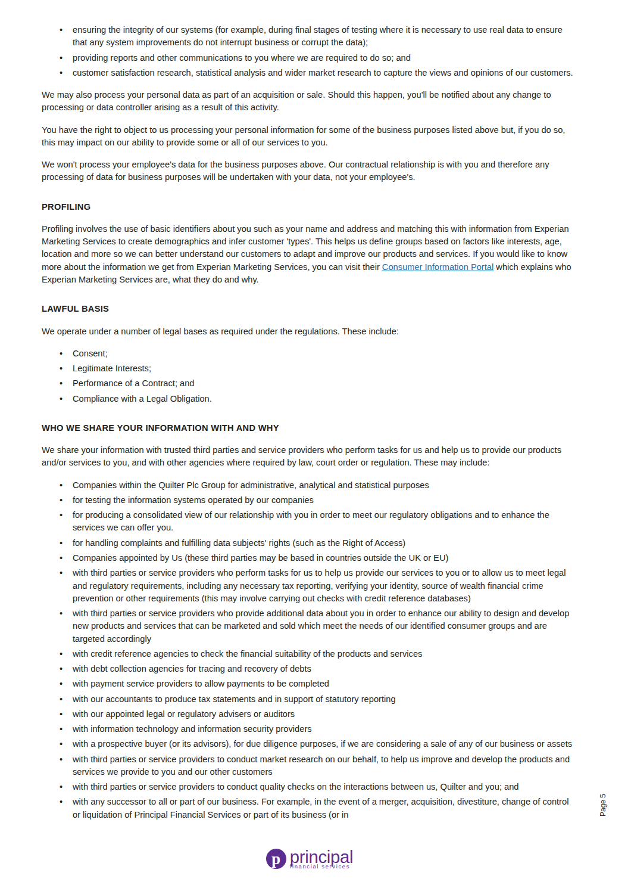ensuring the integrity of our systems (for example, during final stages of testing where it is necessary to use real data to ensure that any system improvements do not interrupt business or corrupt the data);
providing reports and other communications to you where we are required to do so; and
customer satisfaction research, statistical analysis and wider market research to capture the views and opinions of our customers.
We may also process your personal data as part of an acquisition or sale. Should this happen, you'll be notified about any change to processing or data controller arising as a result of this activity.
You have the right to object to us processing your personal information for some of the business purposes listed above but, if you do so, this may impact on our ability to provide some or all of our services to you.
We won't process your employee's data for the business purposes above. Our contractual relationship is with you and therefore any processing of data for business purposes will be undertaken with your data, not your employee's.
PROFILING
Profiling involves the use of basic identifiers about you such as your name and address and matching this with information from Experian Marketing Services to create demographics and infer customer 'types'. This helps us define groups based on factors like interests, age, location and more so we can better understand our customers to adapt and improve our products and services. If you would like to know more about the information we get from Experian Marketing Services, you can visit their Consumer Information Portal which explains who Experian Marketing Services are, what they do and why.
LAWFUL BASIS
We operate under a number of legal bases as required under the regulations. These include:
Consent;
Legitimate Interests;
Performance of a Contract; and
Compliance with a Legal Obligation.
WHO WE SHARE YOUR INFORMATION WITH AND WHY
We share your information with trusted third parties and service providers who perform tasks for us and help us to provide our products and/or services to you, and with other agencies where required by law, court order or regulation. These may include:
Companies within the Quilter Plc Group for administrative, analytical and statistical purposes
for testing the information systems operated by our companies
for producing a consolidated view of our relationship with you in order to meet our regulatory obligations and to enhance the services we can offer you.
for handling complaints and fulfilling data subjects' rights (such as the Right of Access)
Companies appointed by Us (these third parties may be based in countries outside the UK or EU)
with third parties or service providers who perform tasks for us to help us provide our services to you or to allow us to meet legal and regulatory requirements, including any necessary tax reporting, verifying your identity, source of wealth financial crime prevention or other requirements (this may involve carrying out checks with credit reference databases)
with third parties or service providers who provide additional data about you in order to enhance our ability to design and develop new products and services that can be marketed and sold which meet the needs of our identified consumer groups and are targeted accordingly
with credit reference agencies to check the financial suitability of the products and services
with debt collection agencies for tracing and recovery of debts
with payment service providers to allow payments to be completed
with our accountants to produce tax statements and in support of statutory reporting
with our appointed legal or regulatory advisers or auditors
with information technology and information security providers
with a prospective buyer (or its advisors), for due diligence purposes, if we are considering a sale of any of our business or assets
with third parties or service providers to conduct market research on our behalf, to help us improve and develop the products and services we provide to you and our other customers
with third parties or service providers to conduct quality checks on the interactions between us, Quilter and you; and
with any successor to all or part of our business. For example, in the event of a merger, acquisition, divestiture, change of control or liquidation of Principal Financial Services or part of its business (or in
Page 5
p
principal
financial services